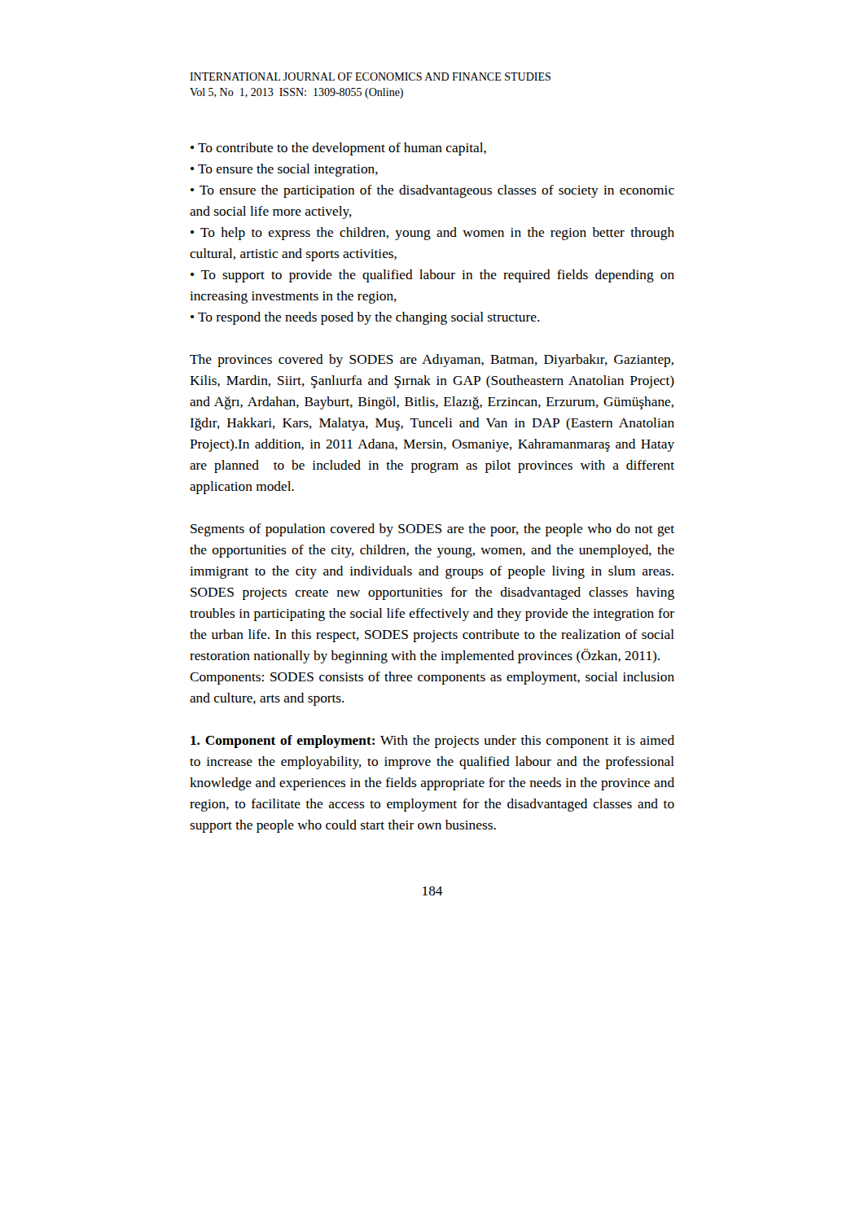INTERNATIONAL JOURNAL OF ECONOMICS AND FINANCE STUDIES
Vol 5, No 1, 2013 ISSN: 1309-8055 (Online)
• To contribute to the development of human capital,
• To ensure the social integration,
• To ensure the participation of the disadvantageous classes of society in economic and social life more actively,
• To help to express the children, young and women in the region better through cultural, artistic and sports activities,
• To support to provide the qualified labour in the required fields depending on increasing investments in the region,
• To respond the needs posed by the changing social structure.
The provinces covered by SODES are Adıyaman, Batman, Diyarbakır, Gaziantep, Kilis, Mardin, Siirt, Şanlıurfa and Şırnak in GAP (Southeastern Anatolian Project) and Ağrı, Ardahan, Bayburt, Bingöl, Bitlis, Elazığ, Erzincan, Erzurum, Gümüşhane, Iğdır, Hakkari, Kars, Malatya, Muş, Tunceli and Van in DAP (Eastern Anatolian Project).In addition, in 2011 Adana, Mersin, Osmaniye, Kahramanmaraş and Hatay are planned to be included in the program as pilot provinces with a different application model.
Segments of population covered by SODES are the poor, the people who do not get the opportunities of the city, children, the young, women, and the unemployed, the immigrant to the city and individuals and groups of people living in slum areas. SODES projects create new opportunities for the disadvantaged classes having troubles in participating the social life effectively and they provide the integration for the urban life. In this respect, SODES projects contribute to the realization of social restoration nationally by beginning with the implemented provinces (Özkan, 2011).
Components: SODES consists of three components as employment, social inclusion and culture, arts and sports.
1. Component of employment: With the projects under this component it is aimed to increase the employability, to improve the qualified labour and the professional knowledge and experiences in the fields appropriate for the needs in the province and region, to facilitate the access to employment for the disadvantaged classes and to support the people who could start their own business.
184